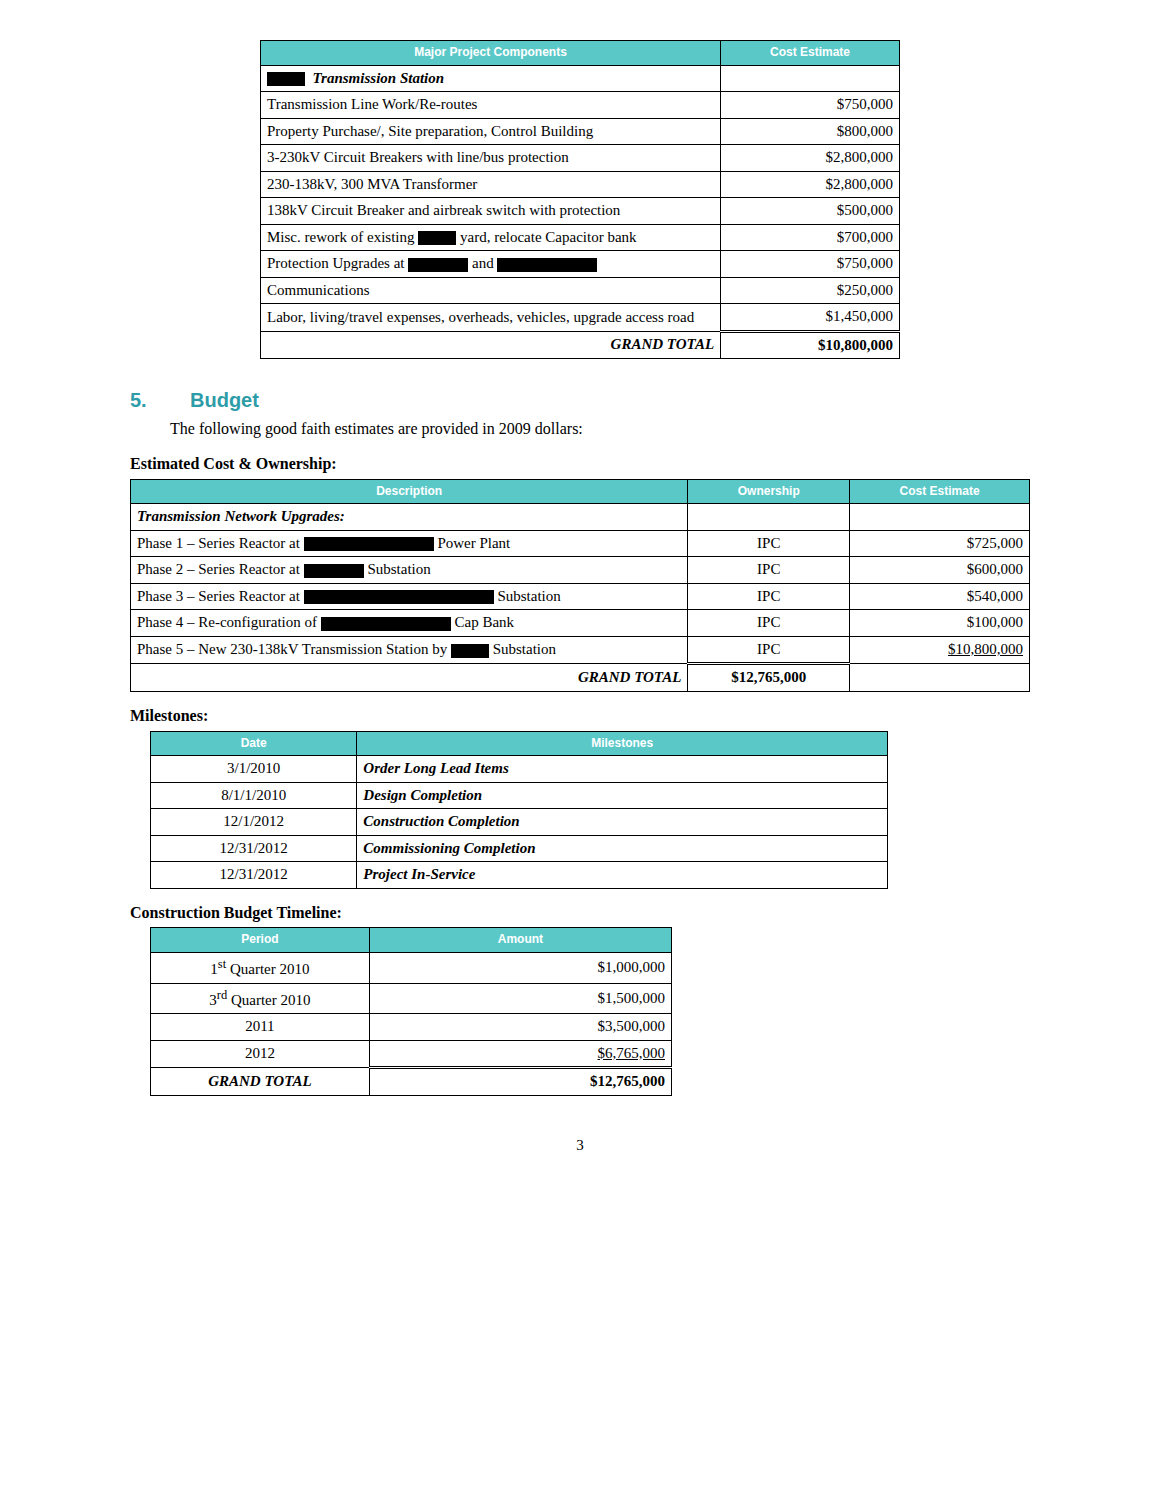| Major Project Components | Cost Estimate |
| --- | --- |
| Transmission Station | |
| Transmission Line Work/Re-routes | $750,000 |
| Property Purchase/, Site preparation, Control Building | $800,000 |
| 3-230kV Circuit Breakers with line/bus protection | $2,800,000 |
| 230-138kV, 300 MVA Transformer | $2,800,000 |
| 138kV Circuit Breaker and airbreak switch with protection | $500,000 |
| Misc. rework of existing yard, relocate Capacitor bank | $700,000 |
| Protection Upgrades at and | $750,000 |
| Communications | $250,000 |
| Labor, living/travel expenses, overheads, vehicles, upgrade access road | $1,450,000 |
| GRAND TOTAL | $10,800,000 |
5. Budget
The following good faith estimates are provided in 2009 dollars:
Estimated Cost & Ownership:
| Description | Ownership | Cost Estimate |
| --- | --- | --- |
| Transmission Network Upgrades: | | |
| Phase 1 – Series Reactor at Power Plant | IPC | $725,000 |
| Phase 2 – Series Reactor at Substation | IPC | $600,000 |
| Phase 3 – Series Reactor at Substation | IPC | $540,000 |
| Phase 4 – Re-configuration of Cap Bank | IPC | $100,000 |
| Phase 5 – New 230-138kV Transmission Station by Substation | IPC | $10,800,000 |
| GRAND TOTAL | $12,765,000 | |
Milestones:
| Date | Milestones |
| --- | --- |
| 3/1/2010 | Order Long Lead Items |
| 8/1/1/2010 | Design Completion |
| 12/1/2012 | Construction Completion |
| 12/31/2012 | Commissioning Completion |
| 12/31/2012 | Project In-Service |
Construction Budget Timeline:
| Period | Amount |
| --- | --- |
| 1 st Quarter 2010 | $1,000,000 |
| 3 rd Quarter 2010 | $1,500,000 |
| 2011 | $3,500,000 |
| 2012 | $6,765,000 |
| GRAND TOTAL | $12,765,000 |
3